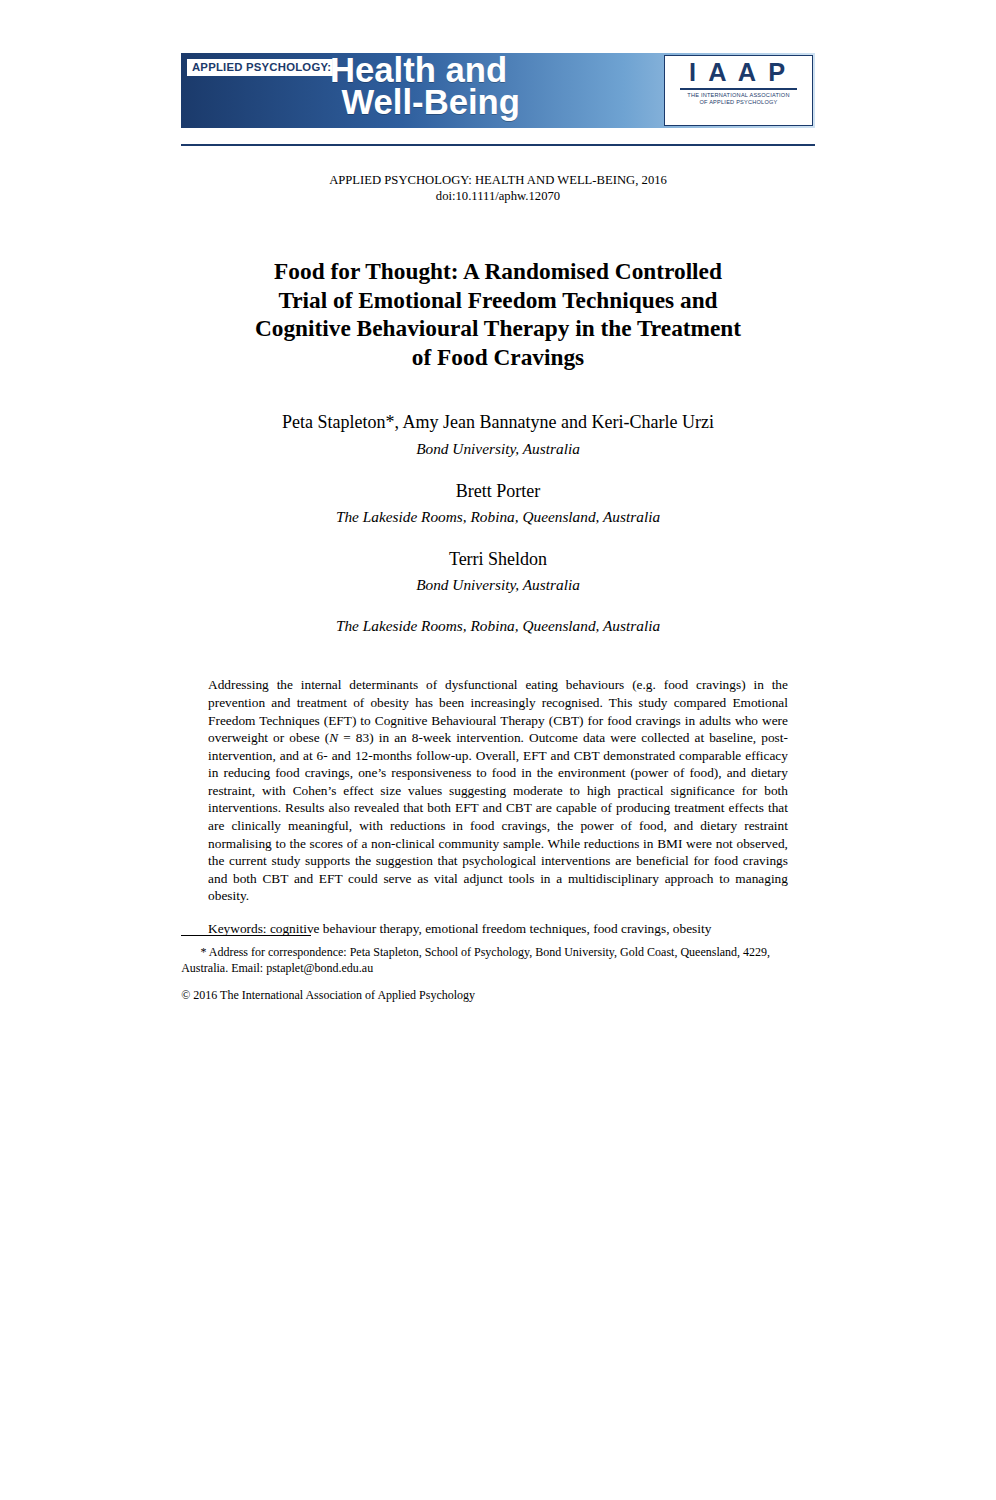APPLIED PSYCHOLOGY:
Health andWell-Being
I A A P
The International Association
of Applied Psychology
APPLIED PSYCHOLOGY: HEALTH AND WELL-BEING, 2016
doi:10.1111/aphw.12070
Food for Thought: A Randomised Controlled
Trial of Emotional Freedom Techniques and
Cognitive Behavioural Therapy in the Treatment
of Food Cravings
Peta Stapleton*, Amy Jean Bannatyne and Keri-Charle Urzi
Bond University, Australia
Brett Porter
The Lakeside Rooms, Robina, Queensland, Australia
Terri Sheldon
Bond University, Australia
The Lakeside Rooms, Robina, Queensland, Australia
Addressing the internal determinants of dysfunctional eating behaviours (e.g. food cravings) in the prevention and treatment of obesity has been increasingly recognised. This study compared Emotional Freedom Techniques (EFT) to Cognitive Behavioural Therapy (CBT) for food cravings in adults who were overweight or obese (N = 83) in an 8-week intervention. Outcome data were collected at baseline, post-intervention, and at 6- and 12-months follow-up. Overall, EFT and CBT demonstrated comparable efficacy in reducing food cravings, one’s responsiveness to food in the environment (power of food), and dietary restraint, with Cohen’s effect size values suggesting moderate to high practical significance for both interventions. Results also revealed that both EFT and CBT are capable of producing treatment effects that are clinically meaningful, with reductions in food cravings, the power of food, and dietary restraint normalising to the scores of a non-clinical community sample. While reductions in BMI were not observed, the current study supports the suggestion that psychological interventions are beneficial for food cravings and both CBT and EFT could serve as vital adjunct tools in a multidisciplinary approach to managing obesity.
Keywords: cognitive behaviour therapy, emotional freedom techniques, food cravings, obesity
* Address for correspondence: Peta Stapleton, School of Psychology, Bond University, Gold Coast, Queensland, 4229, Australia. Email: pstaplet@bond.edu.au
© 2016 The International Association of Applied Psychology